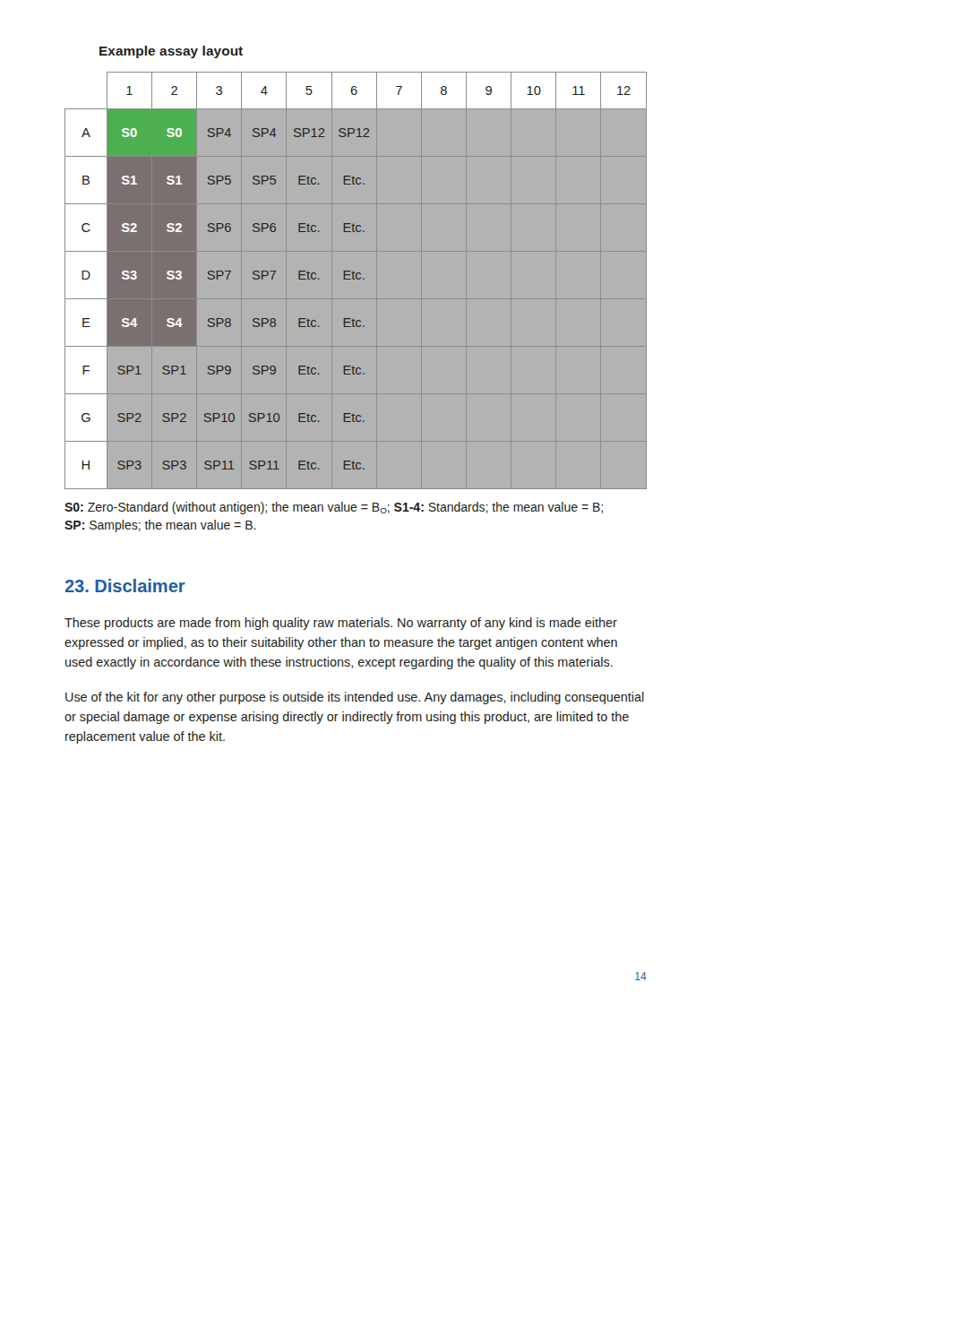Example assay layout
| | 1 | 2 | 3 | 4 | 5 | 6 | 7 | 8 | 9 | 10 | 11 | 12 |
| --- | --- | --- | --- | --- | --- | --- | --- | --- | --- | --- | --- | --- |
| A | S0 | S0 | SP4 | SP4 | SP12 | SP12 | | | | | | |
| B | S1 | S1 | SP5 | SP5 | Etc. | Etc. | | | | | | |
| C | S2 | S2 | SP6 | SP6 | Etc. | Etc. | | | | | | |
| D | S3 | S3 | SP7 | SP7 | Etc. | Etc. | | | | | | |
| E | S4 | S4 | SP8 | SP8 | Etc. | Etc. | | | | | | |
| F | SP1 | SP1 | SP9 | SP9 | Etc. | Etc. | | | | | | |
| G | SP2 | SP2 | SP10 | SP10 | Etc. | Etc. | | | | | | |
| H | SP3 | SP3 | SP11 | SP11 | Etc. | Etc. | | | | | | |
S0: Zero-Standard (without antigen); the mean value = BO; S1-4: Standards; the mean value = B;
SP: Samples; the mean value = B.
23. Disclaimer
These products are made from high quality raw materials. No warranty of any kind is made either expressed or implied, as to their suitability other than to measure the target antigen content when used exactly in accordance with these instructions, except regarding the quality of this materials.
Use of the kit for any other purpose is outside its intended use. Any damages, including consequential or special damage or expense arising directly or indirectly from using this product, are limited to the replacement value of the kit.
14